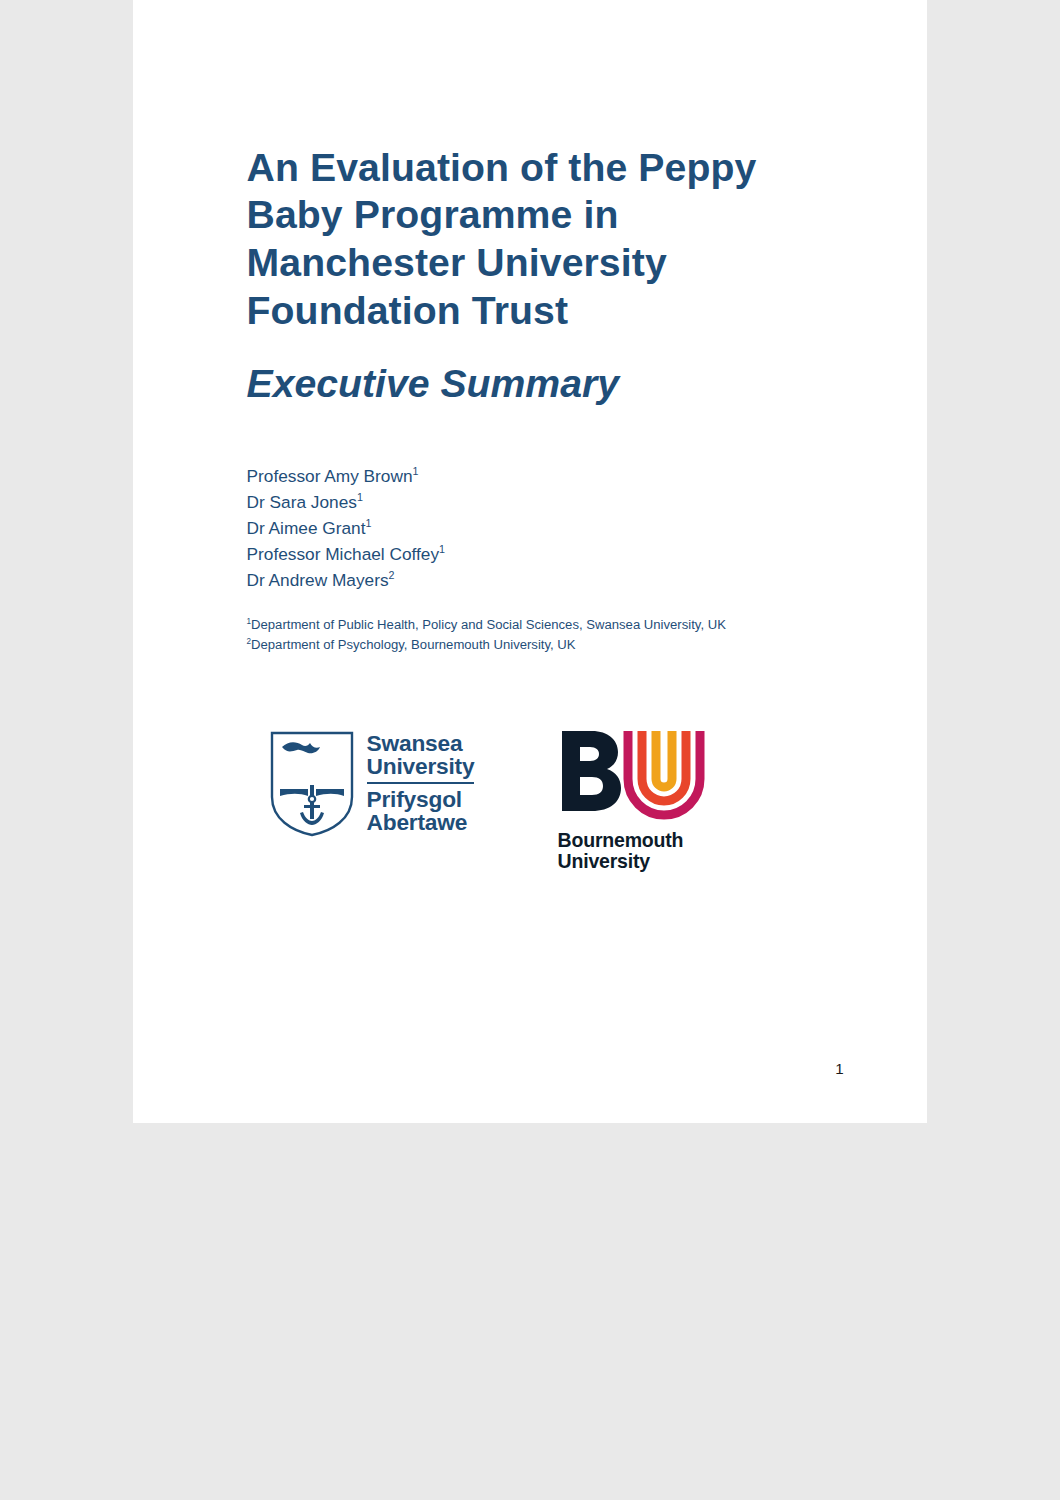An Evaluation of the Peppy Baby Programme in Manchester University Foundation Trust
Executive Summary
Professor Amy Brown1
Dr Sara Jones1
Dr Aimee Grant1
Professor Michael Coffey1
Dr Andrew Mayers2
1Department of Public Health, Policy and Social Sciences, Swansea University, UK
2Department of Psychology, Bournemouth University, UK
Swansea University
Prifysgol Abertawe
Bournemouth University
1